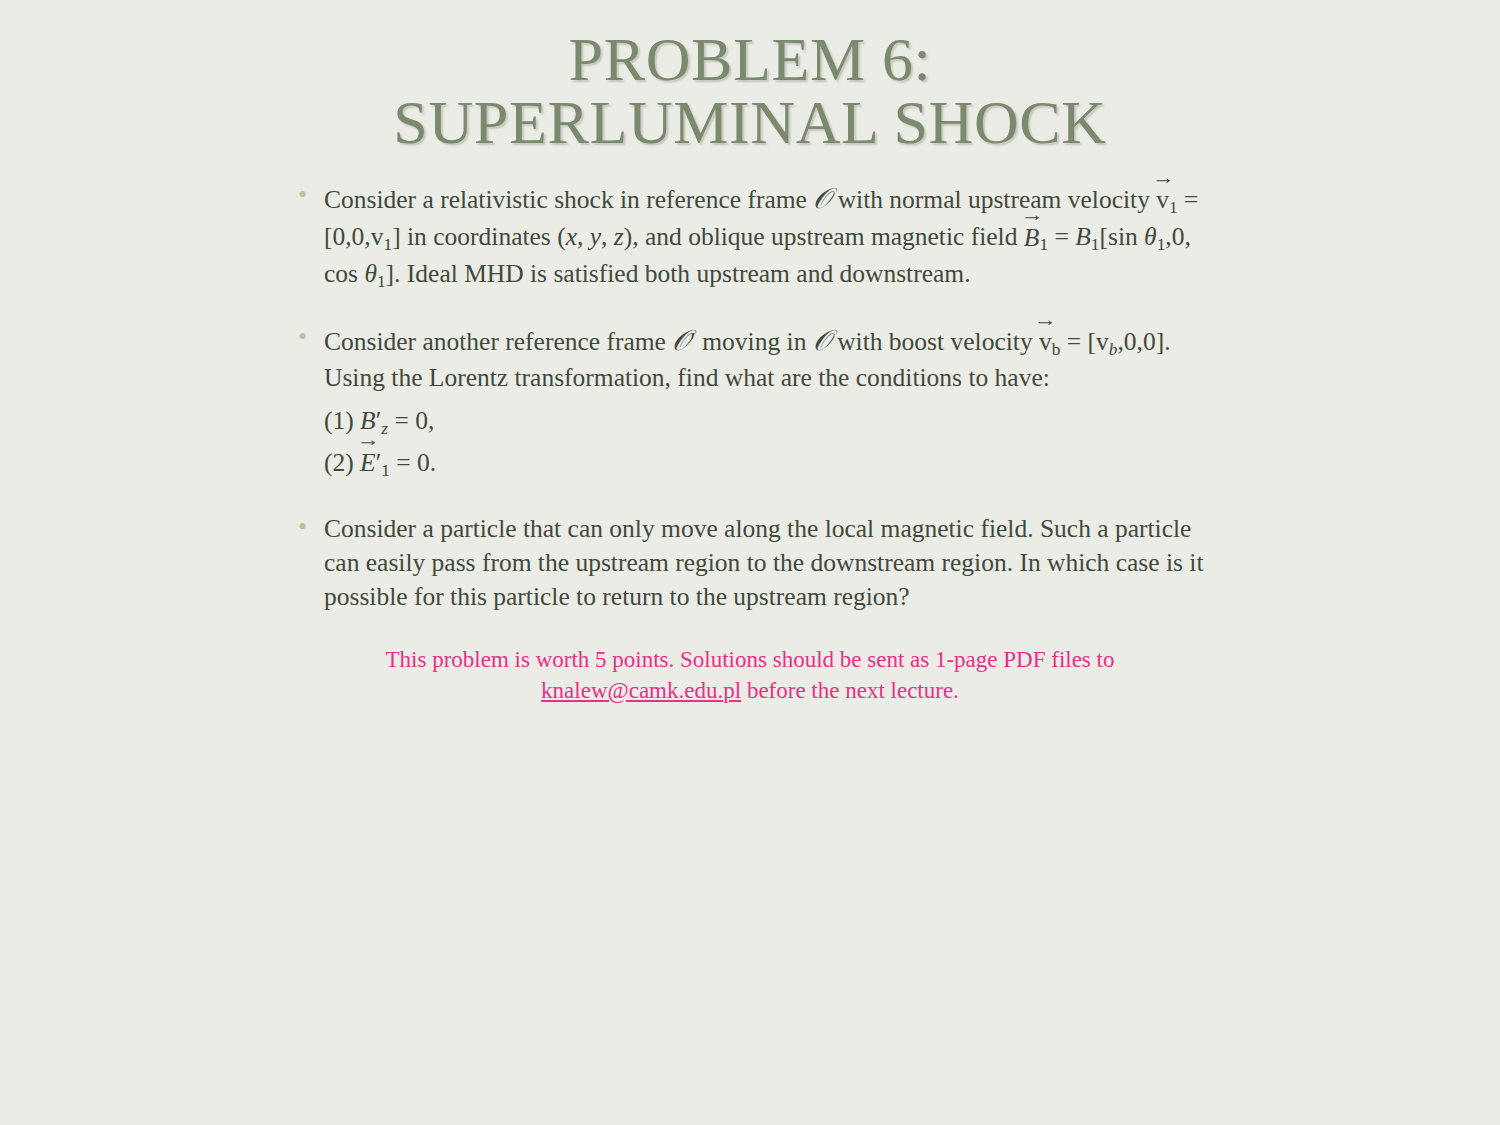Problem 6:
Superluminal Shock
Consider a relativistic shock in reference frame 𝒪 with normal upstream velocity v1 = [0,0,v1] in coordinates (x, y, z), and oblique upstream magnetic field B1 = B1[sin θ1,0, cos θ1]. Ideal MHD is satisfied both upstream and downstream.
Consider another reference frame 𝒪′ moving in 𝒪 with boost velocity vb = [vb,0,0]. Using the Lorentz transformation, find what are the conditions to have:
(1) B′z = 0,
(2) E′1 = 0.
Consider a particle that can only move along the local magnetic field. Such a particle can easily pass from the upstream region to the downstream region. In which case is it possible for this particle to return to the upstream region?
This problem is worth 5 points. Solutions should be sent as 1-page PDF files to
knalew@camk.edu.pl before the next lecture.